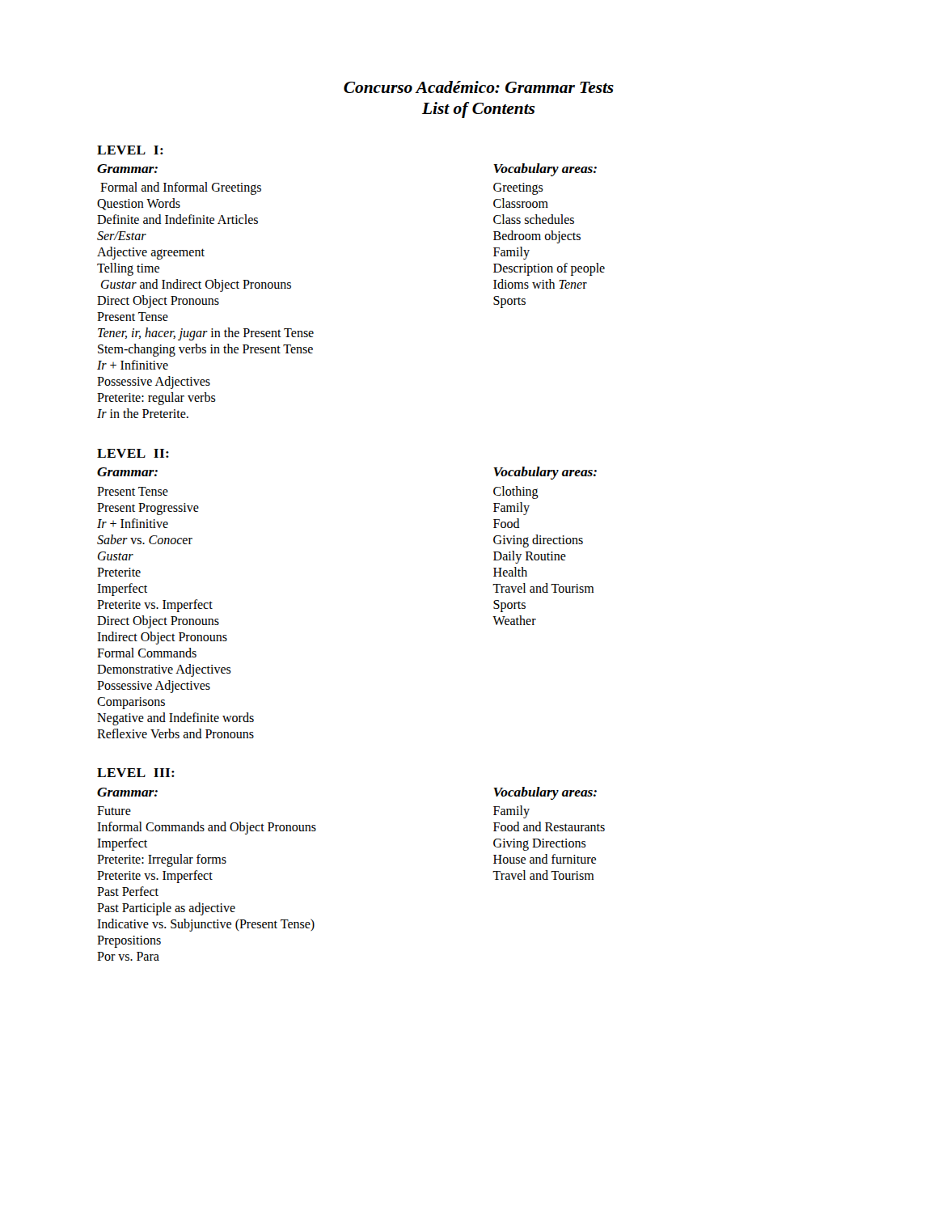Concurso Académico: Grammar TestsList of Contents
LEVEL I:
Grammar:
Formal and Informal Greetings
Question Words
Definite and Indefinite Articles
Ser/Estar
Adjective agreement
Telling time
Gustar and Indirect Object Pronouns
Direct Object Pronouns
Present Tense
Tener, ir, hacer, jugar in the Present Tense
Stem-changing verbs in the Present Tense
Ir + Infinitive
Possessive Adjectives
Preterite: regular verbs
Ir in the Preterite.
Vocabulary areas:
Greetings
Classroom
Class schedules
Bedroom objects
Family
Description of people
Idioms with Tener
Sports
LEVEL II:
Grammar:
Present Tense
Present Progressive
Ir + Infinitive
Saber vs. Conocer
Gustar
Preterite
Imperfect
Preterite vs. Imperfect
Direct Object Pronouns
Indirect Object Pronouns
Formal Commands
Demonstrative Adjectives
Possessive Adjectives
Comparisons
Negative and Indefinite words
Reflexive Verbs and Pronouns
Vocabulary areas:
Clothing
Family
Food
Giving directions
Daily Routine
Health
Travel and Tourism
Sports
Weather
LEVEL III:
Grammar:
Future
Informal Commands and Object Pronouns
Imperfect
Preterite: Irregular forms
Preterite vs. Imperfect
Past Perfect
Past Participle as adjective
Indicative vs. Subjunctive (Present Tense)
Prepositions
Por vs. Para
Vocabulary areas:
Family
Food and Restaurants
Giving Directions
House and furniture
Travel and Tourism